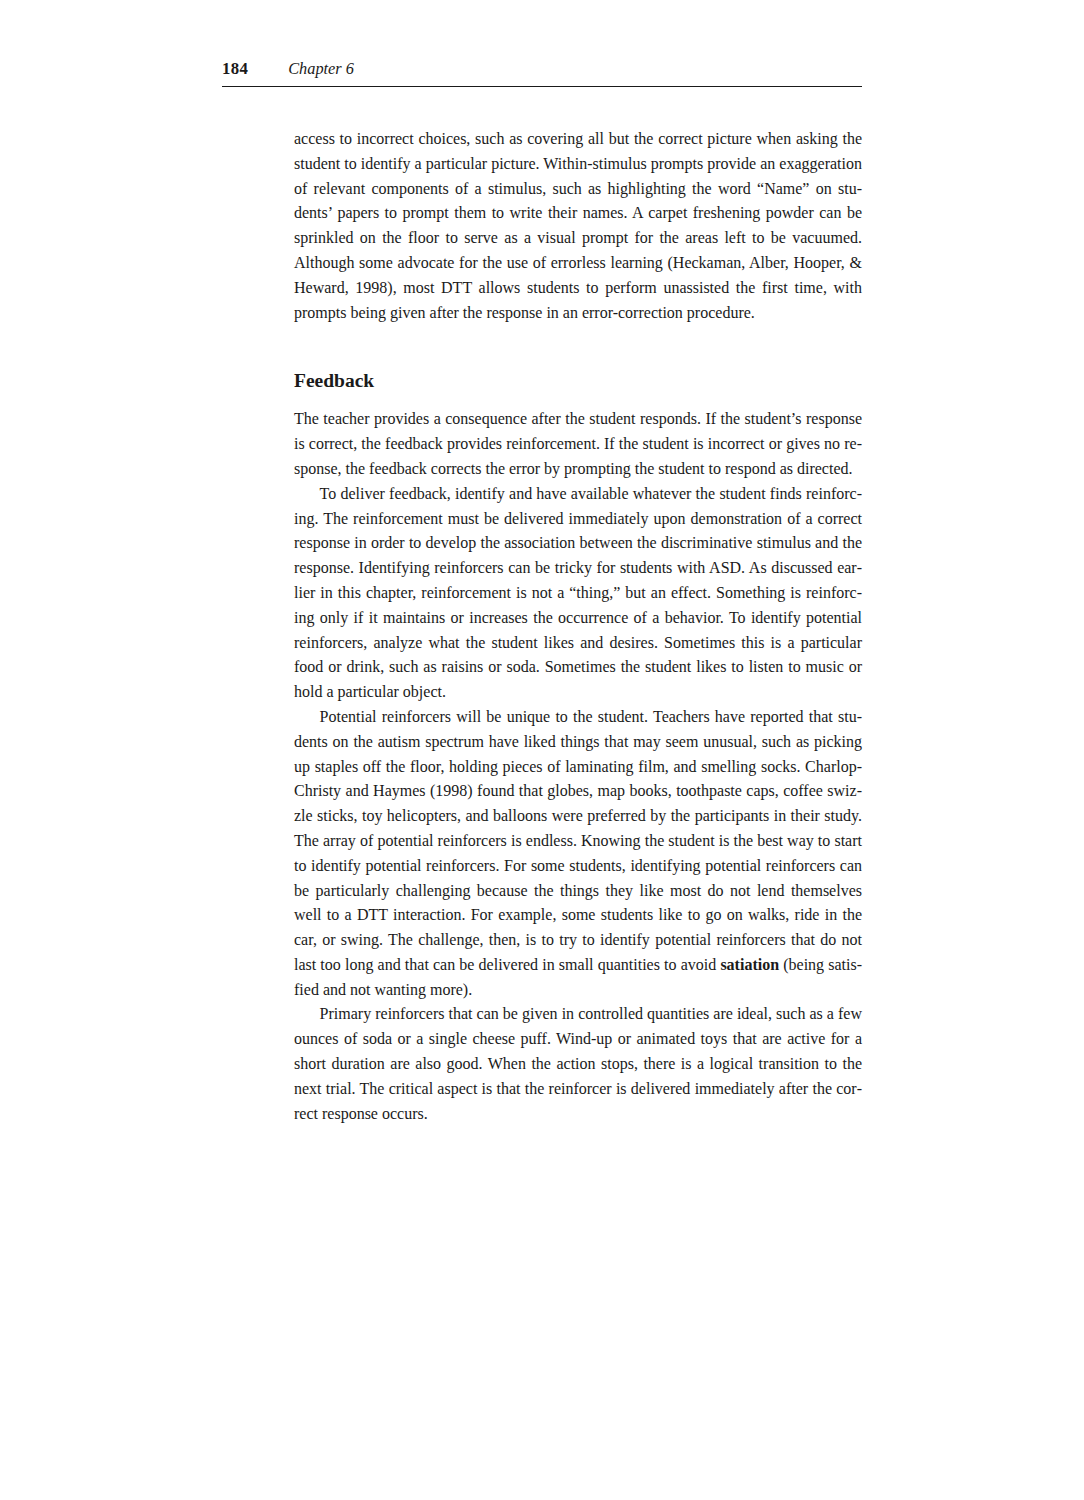184 Chapter 6
access to incorrect choices, such as covering all but the correct picture when asking the student to identify a particular picture. Within-stimulus prompts provide an exaggeration of relevant components of a stimulus, such as highlighting the word “Name” on students’ papers to prompt them to write their names. A carpet freshening powder can be sprinkled on the floor to serve as a visual prompt for the areas left to be vacuumed. Although some advocate for the use of errorless learning (Heckaman, Alber, Hooper, & Heward, 1998), most DTT allows students to perform unassisted the first time, with prompts being given after the response in an error-correction procedure.
Feedback
The teacher provides a consequence after the student responds. If the student’s response is correct, the feedback provides reinforcement. If the student is incorrect or gives no response, the feedback corrects the error by prompting the student to respond as directed.
To deliver feedback, identify and have available whatever the student finds reinforcing. The reinforcement must be delivered immediately upon demonstration of a correct response in order to develop the association between the discriminative stimulus and the response. Identifying reinforcers can be tricky for students with ASD. As discussed earlier in this chapter, reinforcement is not a “thing,” but an effect. Something is reinforcing only if it maintains or increases the occurrence of a behavior. To identify potential reinforcers, analyze what the student likes and desires. Sometimes this is a particular food or drink, such as raisins or soda. Sometimes the student likes to listen to music or hold a particular object.
Potential reinforcers will be unique to the student. Teachers have reported that students on the autism spectrum have liked things that may seem unusual, such as picking up staples off the floor, holding pieces of laminating film, and smelling socks. Charlop-Christy and Haymes (1998) found that globes, map books, toothpaste caps, coffee swizzle sticks, toy helicopters, and balloons were preferred by the participants in their study. The array of potential reinforcers is endless. Knowing the student is the best way to start to identify potential reinforcers. For some students, identifying potential reinforcers can be particularly challenging because the things they like most do not lend themselves well to a DTT interaction. For example, some students like to go on walks, ride in the car, or swing. The challenge, then, is to try to identify potential reinforcers that do not last too long and that can be delivered in small quantities to avoid satiation (being satisfied and not wanting more).
Primary reinforcers that can be given in controlled quantities are ideal, such as a few ounces of soda or a single cheese puff. Wind-up or animated toys that are active for a short duration are also good. When the action stops, there is a logical transition to the next trial. The critical aspect is that the reinforcer is delivered immediately after the correct response occurs.